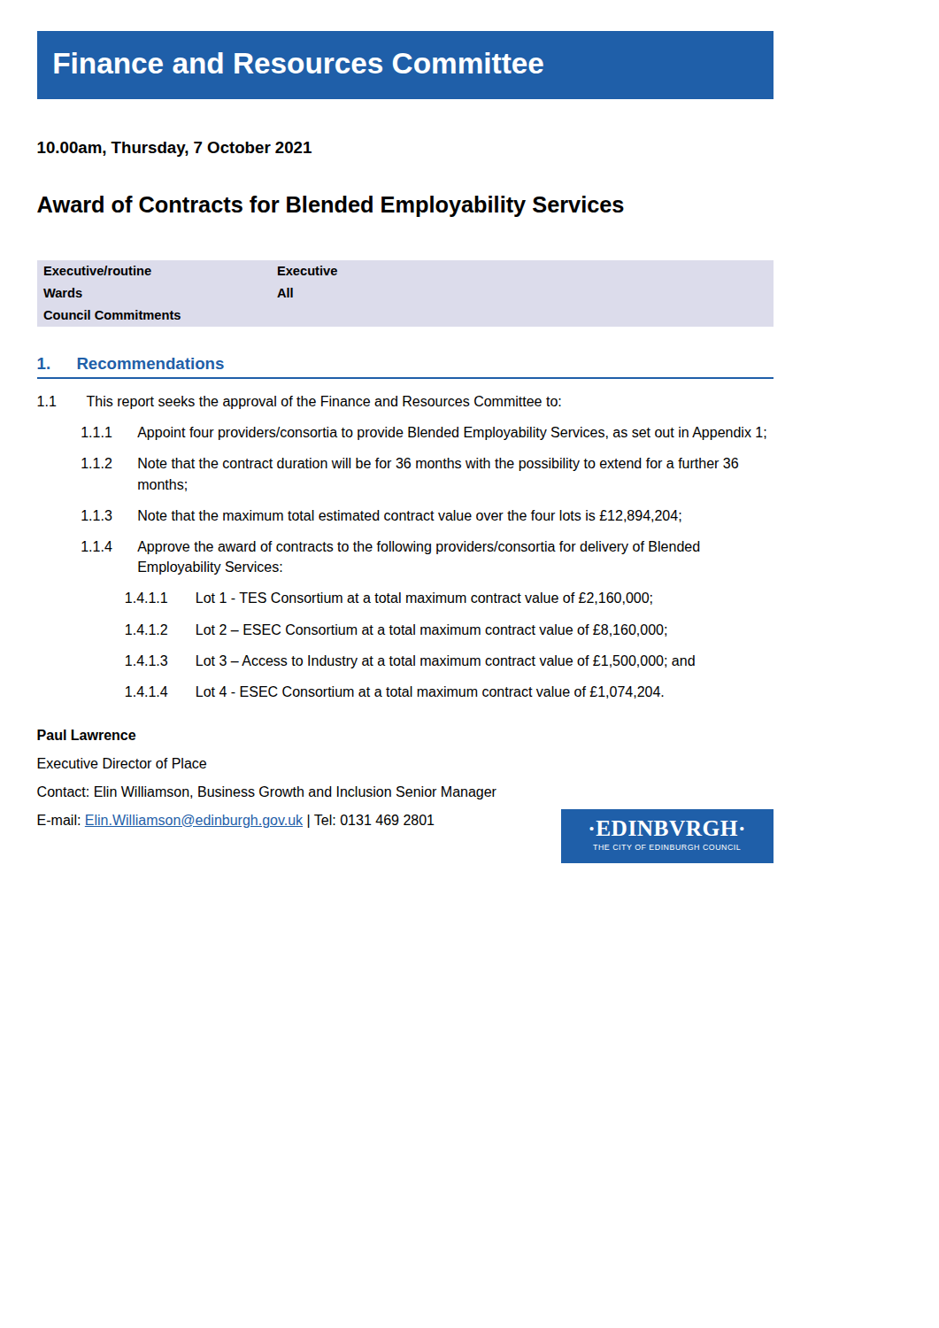Finance and Resources Committee
10.00am, Thursday, 7 October 2021
Award of Contracts for Blended Employability Services
| Executive/routine | Executive |
| Wards | All |
| Council Commitments | |
1. Recommendations
1.1
This report seeks the approval of the Finance and Resources Committee to:
1.1.1
Appoint four providers/consortia to provide Blended Employability Services, as set out in Appendix 1;
1.1.2
Note that the contract duration will be for 36 months with the possibility to extend for a further 36 months;
1.1.3
Note that the maximum total estimated contract value over the four lots is £12,894,204;
1.1.4
Approve the award of contracts to the following providers/consortia for delivery of Blended Employability Services:
1.4.1.1
Lot 1 - TES Consortium at a total maximum contract value of £2,160,000;
1.4.1.2
Lot 2 – ESEC Consortium at a total maximum contract value of £8,160,000;
1.4.1.3
Lot 3 – Access to Industry at a total maximum contract value of £1,500,000; and
1.4.1.4
Lot 4 - ESEC Consortium at a total maximum contract value of £1,074,204.
Paul Lawrence
Executive Director of Place
Contact: Elin Williamson, Business Growth and Inclusion Senior Manager
E-mail: Elin.Williamson@edinburgh.gov.uk | Tel: 0131 469 2801
·EDINBVRGH·
THE CITY OF EDINBURGH COUNCIL